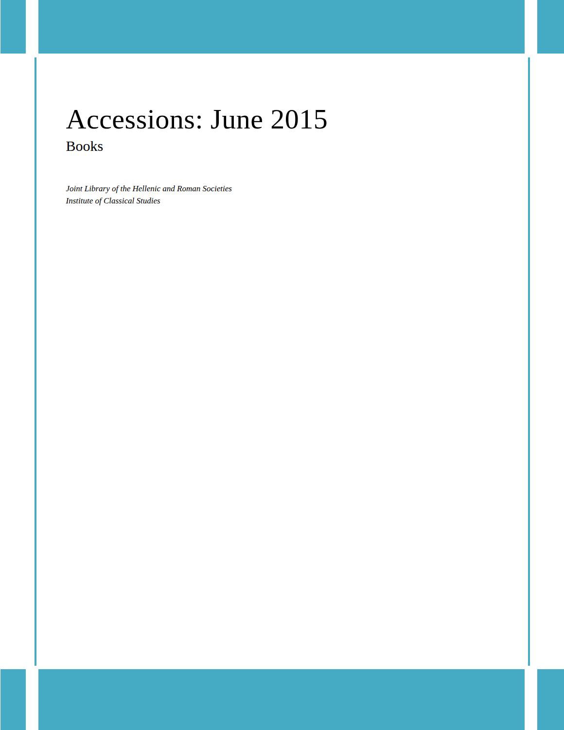Accessions: June 2015
Books
Joint Library of the Hellenic and Roman Societies
Institute of Classical Studies